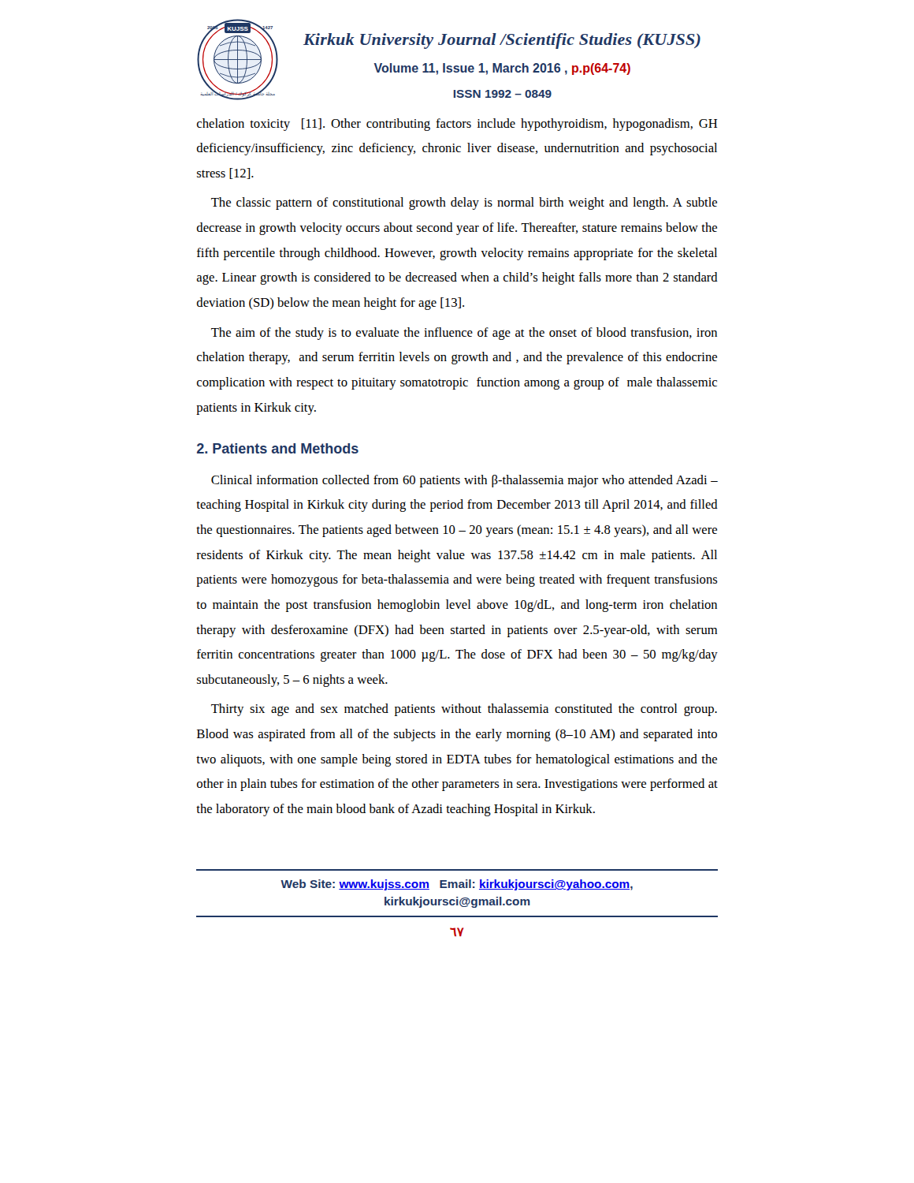KUJSS 2006 1427 مجلة جامعة كركوك / الدراسات العلمية
Kirkuk University Journal /Scientific Studies (KUJSS)
Volume 11, Issue 1, March 2016 , p.p(64-74)
ISSN 1992 – 0849
chelation toxicity [11]. Other contributing factors include hypothyroidism, hypogonadism, GH deficiency/insufficiency, zinc deficiency, chronic liver disease, undernutrition and psychosocial stress [12].
The classic pattern of constitutional growth delay is normal birth weight and length. A subtle decrease in growth velocity occurs about second year of life. Thereafter, stature remains below the fifth percentile through childhood. However, growth velocity remains appropriate for the skeletal age. Linear growth is considered to be decreased when a child’s height falls more than 2 standard deviation (SD) below the mean height for age [13].
The aim of the study is to evaluate the influence of age at the onset of blood transfusion, iron chelation therapy, and serum ferritin levels on growth and , and the prevalence of this endocrine complication with respect to pituitary somatotropic function among a group of male thalassemic patients in Kirkuk city.
2. Patients and Methods
Clinical information collected from 60 patients with β-thalassemia major who attended Azadi – teaching Hospital in Kirkuk city during the period from December 2013 till April 2014, and filled the questionnaires. The patients aged between 10 – 20 years (mean: 15.1 ± 4.8 years), and all were residents of Kirkuk city. The mean height value was 137.58 ±14.42 cm in male patients. All patients were homozygous for beta-thalassemia and were being treated with frequent transfusions to maintain the post transfusion hemoglobin level above 10g/dL, and long-term iron chelation therapy with desferoxamine (DFX) had been started in patients over 2.5-year-old, with serum ferritin concentrations greater than 1000 µg/L. The dose of DFX had been 30 – 50 mg/kg/day subcutaneously, 5 – 6 nights a week.
Thirty six age and sex matched patients without thalassemia constituted the control group. Blood was aspirated from all of the subjects in the early morning (8–10 AM) and separated into two aliquots, with one sample being stored in EDTA tubes for hematological estimations and the other in plain tubes for estimation of the other parameters in sera. Investigations were performed at the laboratory of the main blood bank of Azadi teaching Hospital in Kirkuk.
Web Site: www.kujss.com Email: kirkukjoursci@yahoo.com,
kirkukjoursci@gmail.com
٦٧